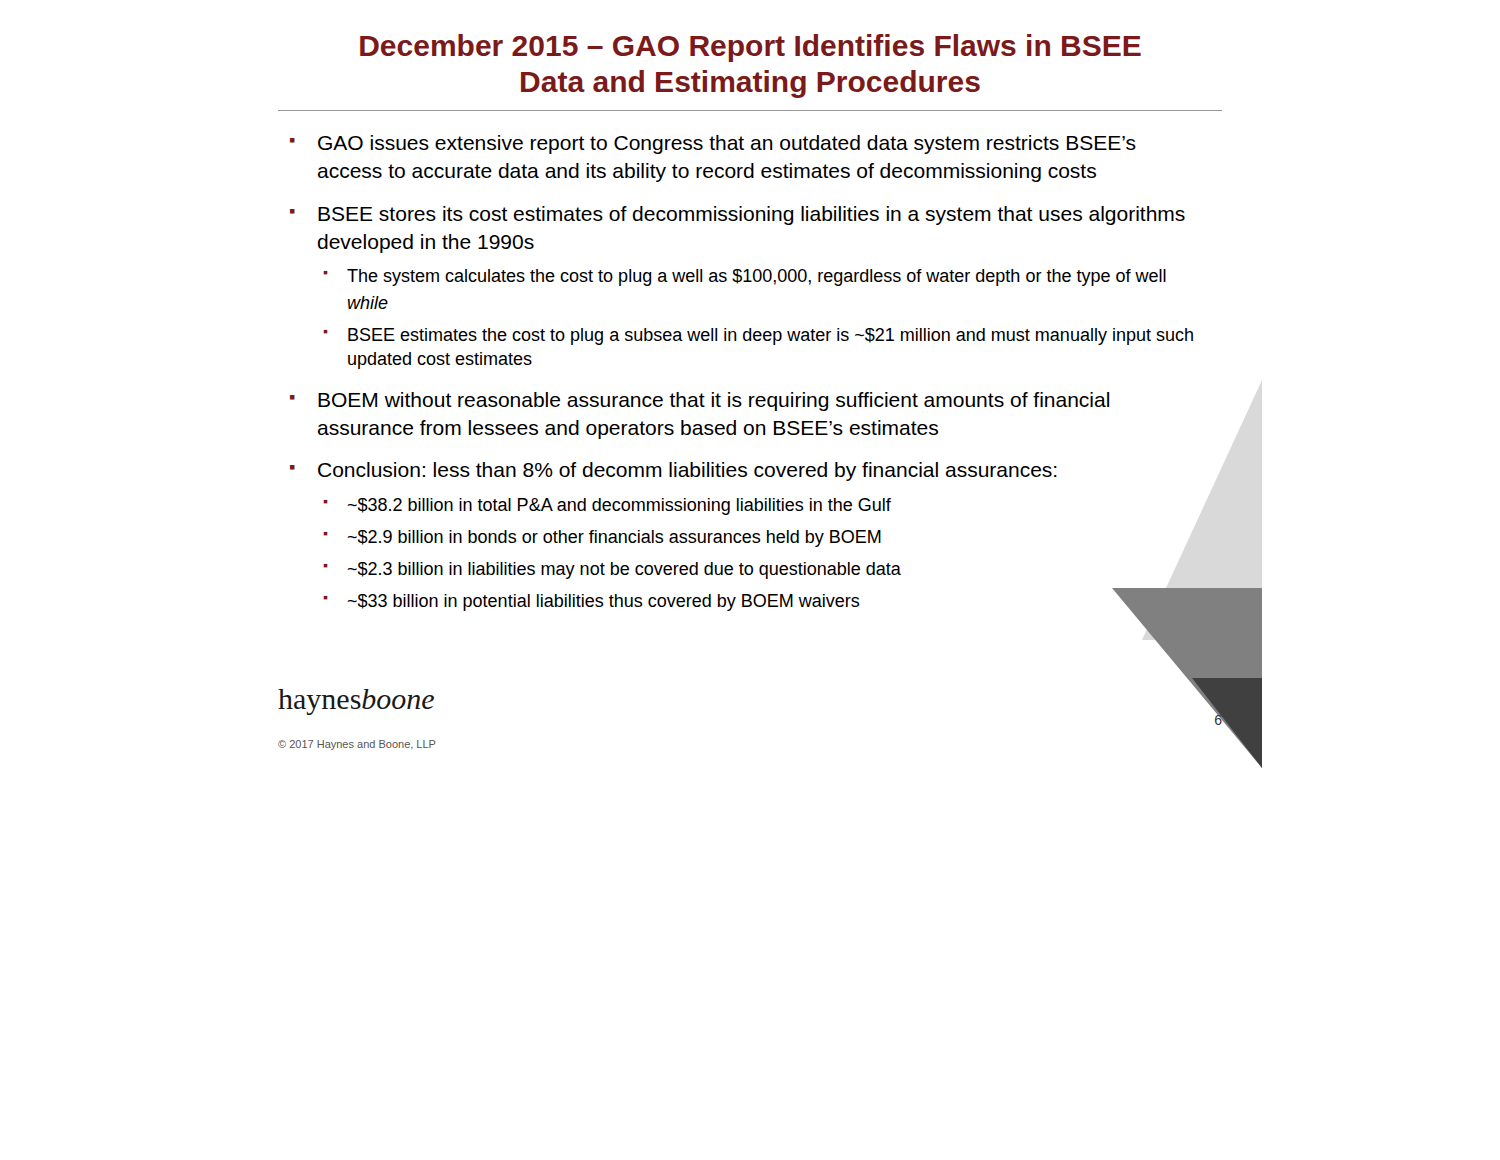December 2015 – GAO Report Identifies Flaws in BSEE
Data and Estimating Procedures
GAO issues extensive report to Congress that an outdated data system restricts BSEE’s access to accurate data and its ability to record estimates of decommissioning costs
BSEE stores its cost estimates of decommissioning liabilities in a system that uses algorithms developed in the 1990s
The system calculates the cost to plug a well as $100,000, regardless of water depth or the type of well while
BSEE estimates the cost to plug a subsea well in deep water is ~$21 million and must manually input such updated cost estimates
BOEM without reasonable assurance that it is requiring sufficient amounts of financial assurance from lessees and operators based on BSEE’s estimates
Conclusion: less than 8% of decomm liabilities covered by financial assurances:
~$38.2 billion in total P&A and decommissioning liabilities in the Gulf
~$2.9 billion in bonds or other financials assurances held by BOEM
~$2.3 billion in liabilities may not be covered due to questionable data
~$33 billion in potential liabilities thus covered by BOEM waivers
haynes boone
6
© 2017 Haynes and Boone, LLP